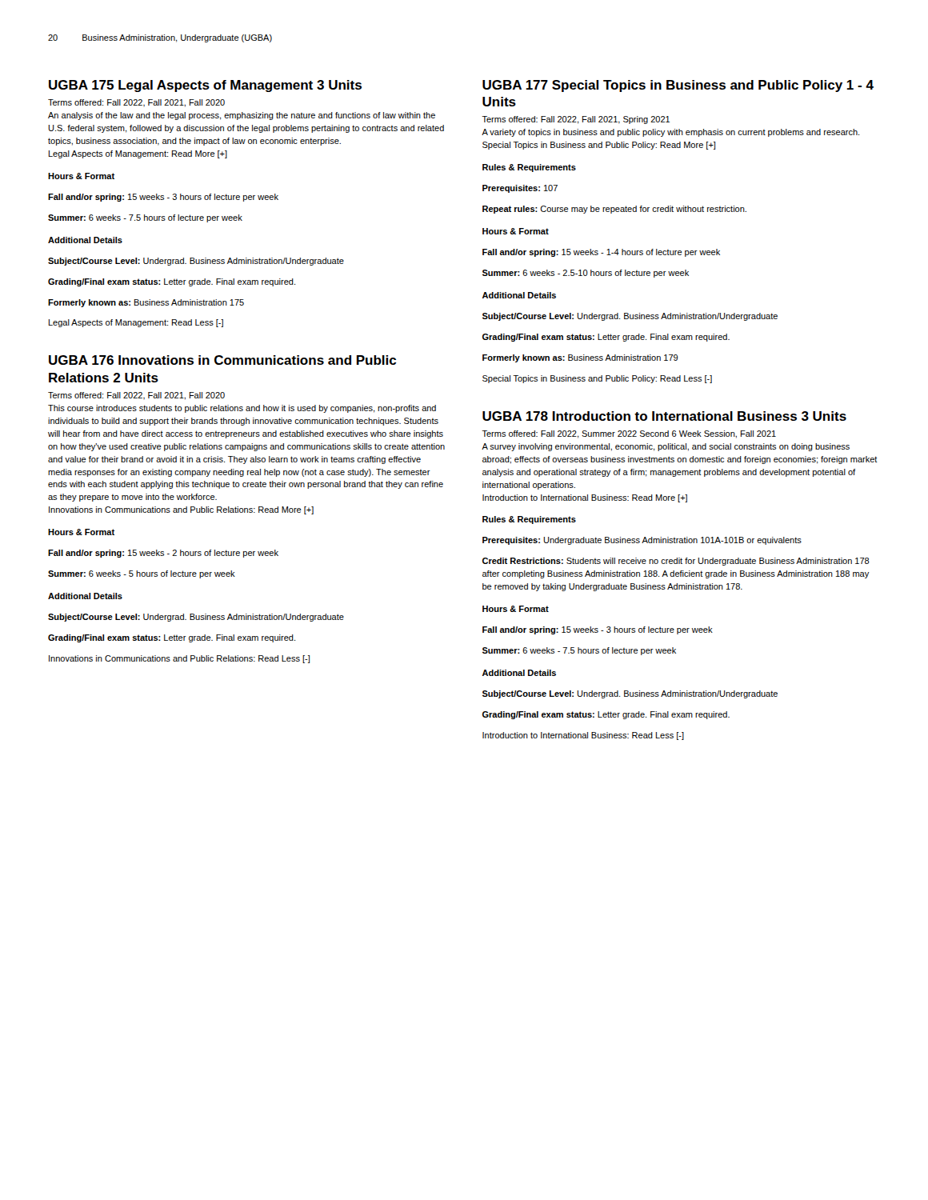20 Business Administration, Undergraduate (UGBA)
UGBA 175 Legal Aspects of Management 3 Units
Terms offered: Fall 2022, Fall 2021, Fall 2020
An analysis of the law and the legal process, emphasizing the nature and functions of law within the U.S. federal system, followed by a discussion of the legal problems pertaining to contracts and related topics, business association, and the impact of law on economic enterprise.
Legal Aspects of Management: Read More [+]
Hours & Format
Fall and/or spring: 15 weeks - 3 hours of lecture per week
Summer: 6 weeks - 7.5 hours of lecture per week
Additional Details
Subject/Course Level: Undergrad. Business Administration/Undergraduate
Grading/Final exam status: Letter grade. Final exam required.
Formerly known as: Business Administration 175
Legal Aspects of Management: Read Less [-]
UGBA 176 Innovations in Communications and Public Relations 2 Units
Terms offered: Fall 2022, Fall 2021, Fall 2020
This course introduces students to public relations and how it is used by companies, non-profits and individuals to build and support their brands through innovative communication techniques. Students will hear from and have direct access to entrepreneurs and established executives who share insights on how they've used creative public relations campaigns and communications skills to create attention and value for their brand or avoid it in a crisis. They also learn to work in teams crafting effective media responses for an existing company needing real help now (not a case study). The semester ends with each student applying this technique to create their own personal brand that they can refine as they prepare to move into the workforce.
Innovations in Communications and Public Relations: Read More [+]
Hours & Format
Fall and/or spring: 15 weeks - 2 hours of lecture per week
Summer: 6 weeks - 5 hours of lecture per week
Additional Details
Subject/Course Level: Undergrad. Business Administration/Undergraduate
Grading/Final exam status: Letter grade. Final exam required.
Innovations in Communications and Public Relations: Read Less [-]
UGBA 177 Special Topics in Business and Public Policy 1 - 4 Units
Terms offered: Fall 2022, Fall 2021, Spring 2021
A variety of topics in business and public policy with emphasis on current problems and research.
Special Topics in Business and Public Policy: Read More [+]
Rules & Requirements
Prerequisites: 107
Repeat rules: Course may be repeated for credit without restriction.
Hours & Format
Fall and/or spring: 15 weeks - 1-4 hours of lecture per week
Summer: 6 weeks - 2.5-10 hours of lecture per week
Additional Details
Subject/Course Level: Undergrad. Business Administration/Undergraduate
Grading/Final exam status: Letter grade. Final exam required.
Formerly known as: Business Administration 179
Special Topics in Business and Public Policy: Read Less [-]
UGBA 178 Introduction to International Business 3 Units
Terms offered: Fall 2022, Summer 2022 Second 6 Week Session, Fall 2021
A survey involving environmental, economic, political, and social constraints on doing business abroad; effects of overseas business investments on domestic and foreign economies; foreign market analysis and operational strategy of a firm; management problems and development potential of international operations.
Introduction to International Business: Read More [+]
Rules & Requirements
Prerequisites: Undergraduate Business Administration 101A-101B or equivalents
Credit Restrictions: Students will receive no credit for Undergraduate Business Administration 178 after completing Business Administration 188. A deficient grade in Business Administration 188 may be removed by taking Undergraduate Business Administration 178.
Hours & Format
Fall and/or spring: 15 weeks - 3 hours of lecture per week
Summer: 6 weeks - 7.5 hours of lecture per week
Additional Details
Subject/Course Level: Undergrad. Business Administration/Undergraduate
Grading/Final exam status: Letter grade. Final exam required.
Introduction to International Business: Read Less [-]